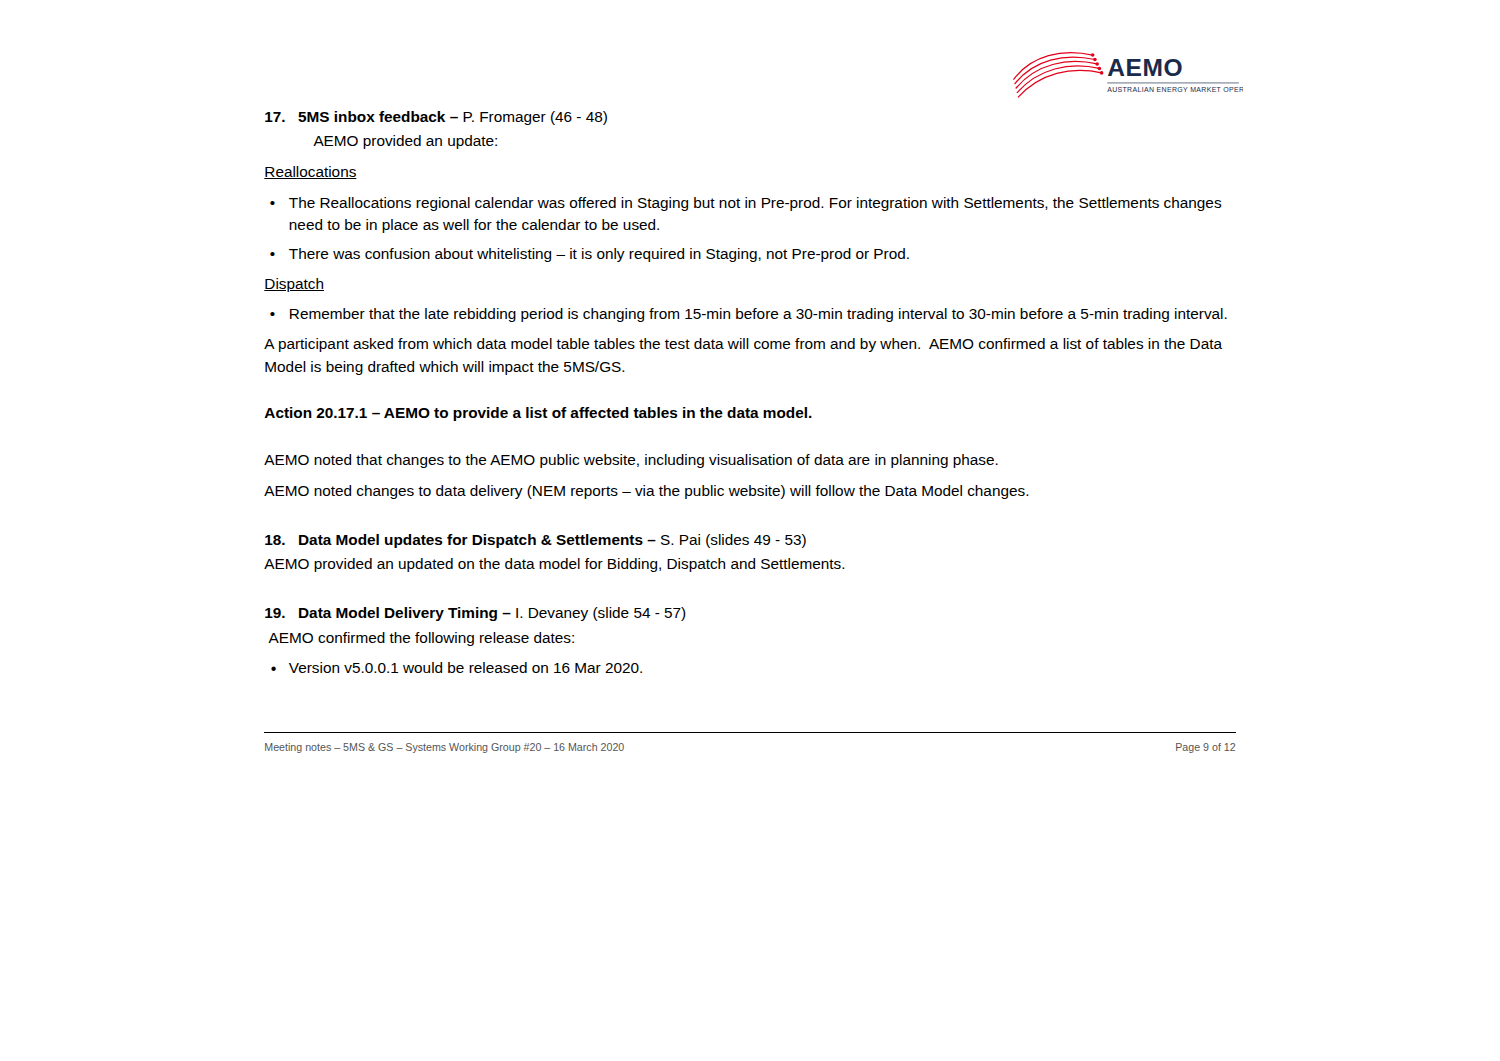AEMO AUSTRALIAN ENERGY MARKET OPERATOR
17. 5MS inbox feedback – P. Fromager (46 - 48)
AEMO provided an update:
Reallocations
The Reallocations regional calendar was offered in Staging but not in Pre-prod. For integration with Settlements, the Settlements changes need to be in place as well for the calendar to be used.
There was confusion about whitelisting – it is only required in Staging, not Pre-prod or Prod.
Dispatch
Remember that the late rebidding period is changing from 15-min before a 30-min trading interval to 30-min before a 5-min trading interval.
A participant asked from which data model table tables the test data will come from and by when. AEMO confirmed a list of tables in the Data Model is being drafted which will impact the 5MS/GS.
Action 20.17.1 – AEMO to provide a list of affected tables in the data model.
AEMO noted that changes to the AEMO public website, including visualisation of data are in planning phase.
AEMO noted changes to data delivery (NEM reports – via the public website) will follow the Data Model changes.
18. Data Model updates for Dispatch & Settlements – S. Pai (slides 49 - 53)
AEMO provided an updated on the data model for Bidding, Dispatch and Settlements.
19. Data Model Delivery Timing – I. Devaney (slide 54 - 57)
AEMO confirmed the following release dates:
Version v5.0.0.1 would be released on 16 Mar 2020.
Meeting notes – 5MS & GS – Systems Working Group #20 – 16 March 2020 Page 9 of 12